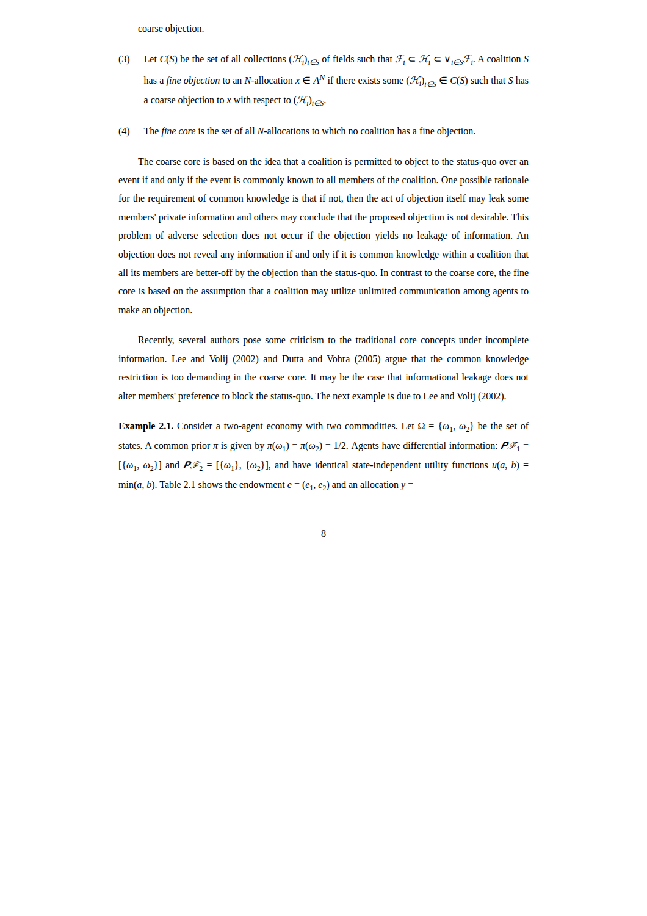coarse objection.
(3)
Let C(S) be the set of all collections (ℋi)i∈S of fields such that ℱi ⊂ ℋi ⊂ ∨i∈Sℱi. A coalition S has a fine objection to an N-allocation x ∈ AN if there exists some (ℋi)i∈S ∈ C(S) such that S has a coarse objection to x with respect to (ℋi)i∈S.
(4)
The fine core is the set of all N-allocations to which no coalition has a fine objection.
The coarse core is based on the idea that a coalition is permitted to object to the status-quo over an event if and only if the event is commonly known to all members of the coalition. One possible rationale for the requirement of common knowledge is that if not, then the act of objection itself may leak some members' private information and others may conclude that the proposed objection is not desirable. This problem of adverse selection does not occur if the objection yields no leakage of information. An objection does not reveal any information if and only if it is common knowledge within a coalition that all its members are better-off by the objection than the status-quo. In contrast to the coarse core, the fine core is based on the assumption that a coalition may utilize unlimited communication among agents to make an objection.
Recently, several authors pose some criticism to the traditional core concepts under incomplete information. Lee and Volij (2002) and Dutta and Vohra (2005) argue that the common knowledge restriction is too demanding in the coarse core. It may be the case that informational leakage does not alter members' preference to block the status-quo. The next example is due to Lee and Volij (2002).
Example 2.1. Consider a two-agent economy with two commodities. Let Ω = {ω1, ω2} be the set of states. A common prior π is given by π(ω1) = π(ω2) = 1/2. Agents have differential information: 𝑷ℱ1 = [{ω1, ω2}] and 𝑷ℱ2 = [{ω1}, {ω2}], and have identical state-independent utility functions u(a, b) = min(a, b). Table 2.1 shows the endowment e = (e1, e2) and an allocation y =
8